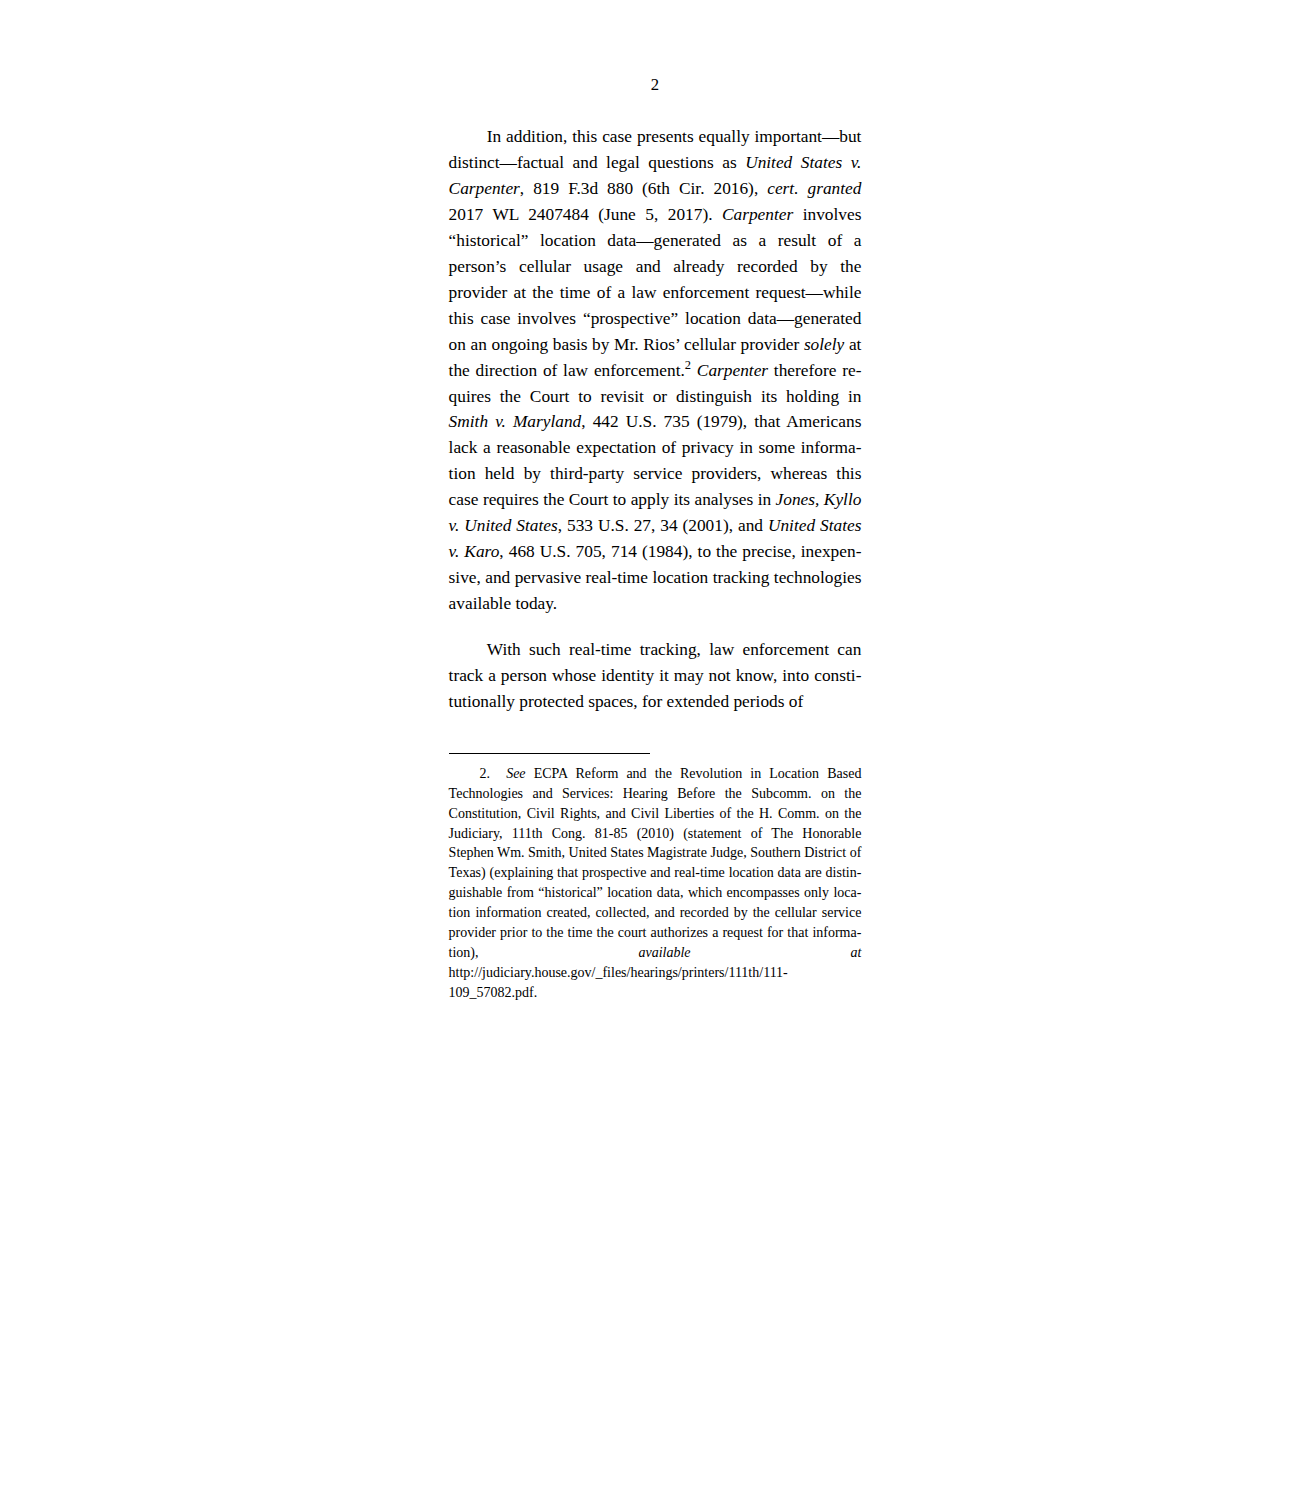2
In addition, this case presents equally important—but distinct—factual and legal questions as United States v. Carpenter, 819 F.3d 880 (6th Cir. 2016), cert. granted 2017 WL 2407484 (June 5, 2017). Carpenter involves “historical” location data—generated as a result of a person’s cellular usage and already recorded by the provider at the time of a law enforcement request—while this case involves “prospective” location data—generated on an ongoing basis by Mr. Rios’ cellular provider solely at the direction of law enforcement.2 Carpenter therefore requires the Court to revisit or distinguish its holding in Smith v. Maryland, 442 U.S. 735 (1979), that Americans lack a reasonable expectation of privacy in some information held by third-party service providers, whereas this case requires the Court to apply its analyses in Jones, Kyllo v. United States, 533 U.S. 27, 34 (2001), and United States v. Karo, 468 U.S. 705, 714 (1984), to the precise, inexpensive, and pervasive real-time location tracking technologies available today.
With such real-time tracking, law enforcement can track a person whose identity it may not know, into constitutionally protected spaces, for extended periods of
2. See ECPA Reform and the Revolution in Location Based Technologies and Services: Hearing Before the Subcomm. on the Constitution, Civil Rights, and Civil Liberties of the H. Comm. on the Judiciary, 111th Cong. 81-85 (2010) (statement of The Honorable Stephen Wm. Smith, United States Magistrate Judge, Southern District of Texas) (explaining that prospective and real-time location data are distinguishable from “historical” location data, which encompasses only location information created, collected, and recorded by the cellular service provider prior to the time the court authorizes a request for that information), available at http://judiciary.house.gov/_files/hearings/printers/111th/111-109_57082.pdf.